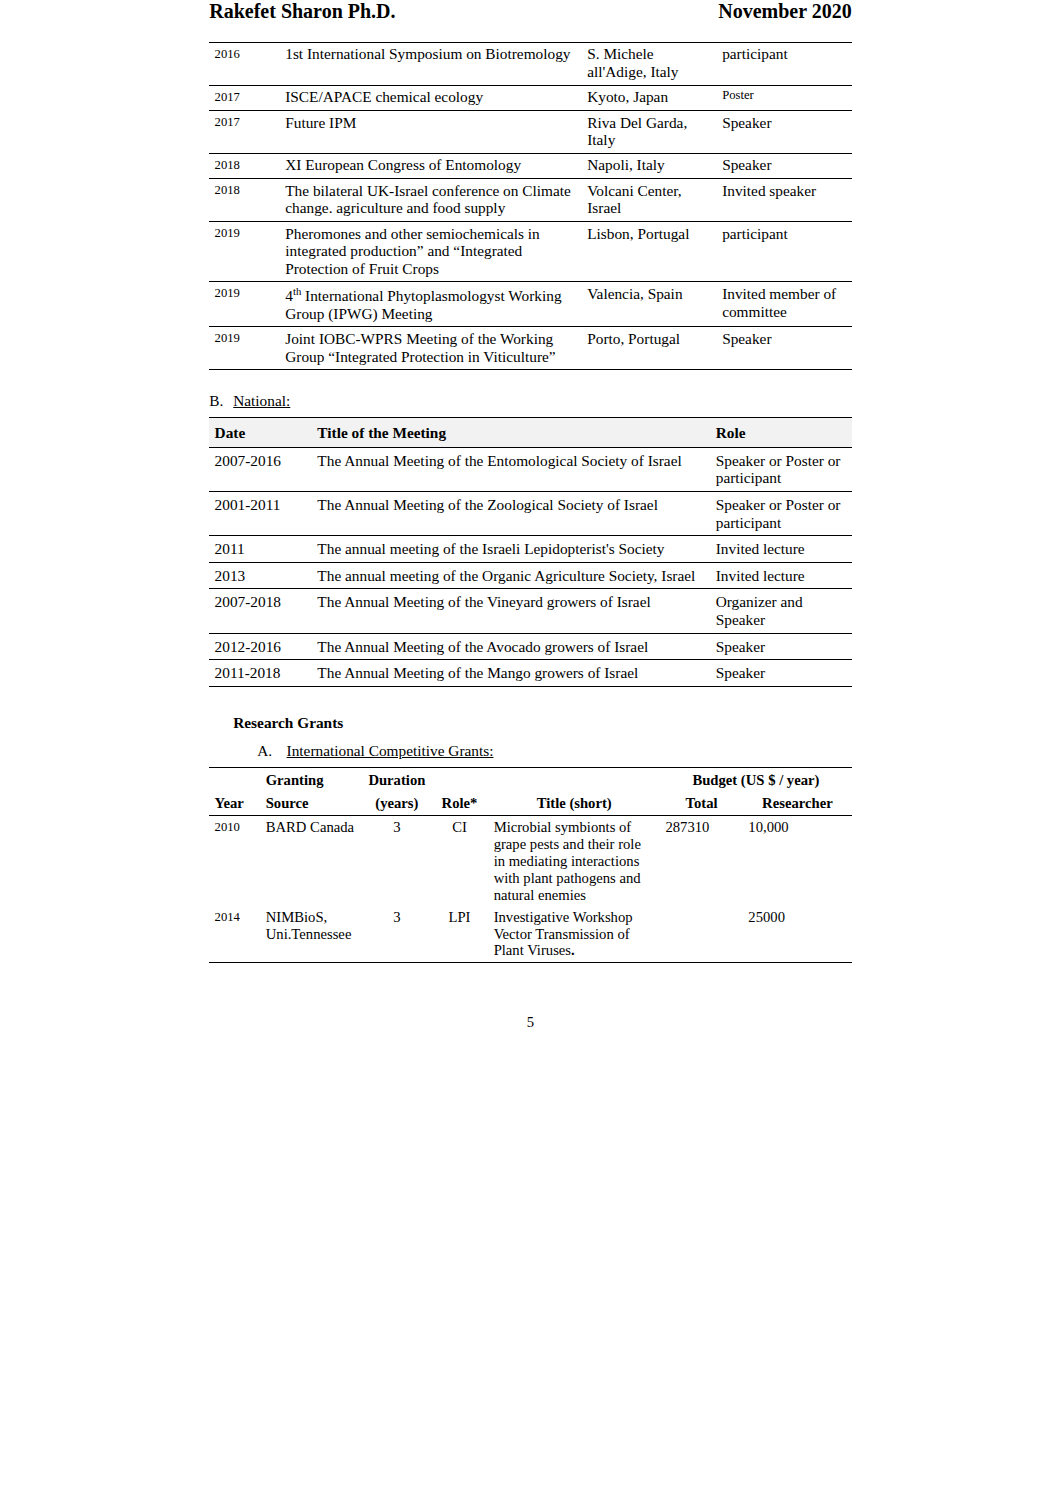Rakefet Sharon Ph.D. November 2020
| 2016 | 1st International Symposium on Biotremology | S. Michele all'Adige, Italy | participant |
| 2017 | ISCE/APACE chemical ecology | Kyoto, Japan | Poster |
| 2017 | Future IPM | Riva Del Garda, Italy | Speaker |
| 2018 | XI European Congress of Entomology | Napoli, Italy | Speaker |
| 2018 | The bilateral UK-Israel conference on Climate change. agriculture and food supply | Volcani Center, Israel | Invited speaker |
| 2019 | Pheromones and other semiochemicals in integrated production” and “Integrated Protection of Fruit Crops | Lisbon, Portugal | participant |
| 2019 | 4 th International Phytoplasmologyst Working Group (IPWG) Meeting | Valencia, Spain | Invited member of committee |
| 2019 | Joint IOBC-WPRS Meeting of the Working Group “Integrated Protection in Viticulture” | Porto, Portugal | Speaker |
B. National:
| Date | Title of the Meeting | Role |
| --- | --- | --- |
| 2007-2016 | The Annual Meeting of the Entomological Society of Israel | Speaker or Poster or participant |
| 2001-2011 | The Annual Meeting of the Zoological Society of Israel | Speaker or Poster or participant |
| 2011 | The annual meeting of the Israeli Lepidopterist's Society | Invited lecture |
| 2013 | The annual meeting of the Organic Agriculture Society, Israel | Invited lecture |
| 2007-2018 | The Annual Meeting of the Vineyard growers of Israel | Organizer and Speaker |
| 2012-2016 | The Annual Meeting of the Avocado growers of Israel | Speaker |
| 2011-2018 | The Annual Meeting of the Mango growers of Israel | Speaker |
Research Grants
A. International Competitive Grants:
| | Granting | Duration | | | Budget (US $ / year) |
| Year | Source | (years) | Role* | Title (short) | Total | Researcher |
| 2010 | BARD Canada | 3 | CI | Microbial symbionts of grape pests and their role in mediating interactions with plant pathogens and natural enemies | 287310 | 10,000 |
| 2014 | NIMBioS, Uni.Tennessee | 3 | LPI | Investigative Workshop Vector Transmission of Plant Viruses . | | 25000 |
5